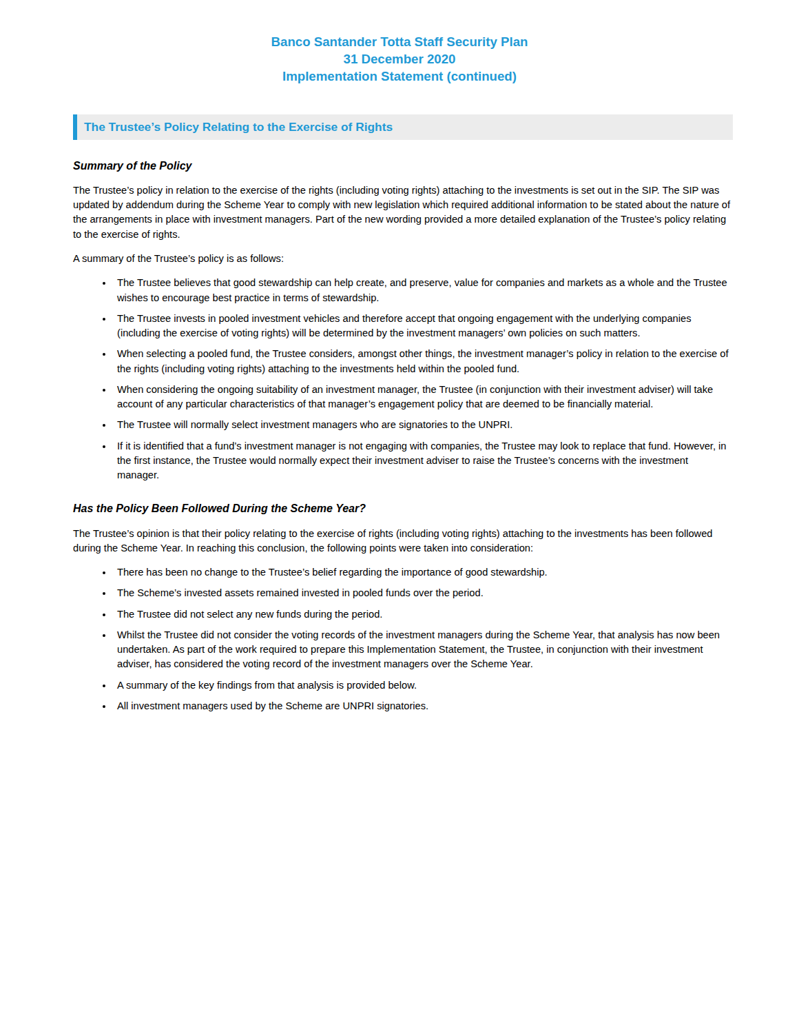Banco Santander Totta Staff Security Plan
31 December 2020
Implementation Statement (continued)
The Trustee’s Policy Relating to the Exercise of Rights
Summary of the Policy
The Trustee’s policy in relation to the exercise of the rights (including voting rights) attaching to the investments is set out in the SIP. The SIP was updated by addendum during the Scheme Year to comply with new legislation which required additional information to be stated about the nature of the arrangements in place with investment managers. Part of the new wording provided a more detailed explanation of the Trustee’s policy relating to the exercise of rights.
A summary of the Trustee’s policy is as follows:
The Trustee believes that good stewardship can help create, and preserve, value for companies and markets as a whole and the Trustee wishes to encourage best practice in terms of stewardship.
The Trustee invests in pooled investment vehicles and therefore accept that ongoing engagement with the underlying companies (including the exercise of voting rights) will be determined by the investment managers’ own policies on such matters.
When selecting a pooled fund, the Trustee considers, amongst other things, the investment manager’s policy in relation to the exercise of the rights (including voting rights) attaching to the investments held within the pooled fund.
When considering the ongoing suitability of an investment manager, the Trustee (in conjunction with their investment adviser) will take account of any particular characteristics of that manager’s engagement policy that are deemed to be financially material.
The Trustee will normally select investment managers who are signatories to the UNPRI.
If it is identified that a fund’s investment manager is not engaging with companies, the Trustee may look to replace that fund. However, in the first instance, the Trustee would normally expect their investment adviser to raise the Trustee’s concerns with the investment manager.
Has the Policy Been Followed During the Scheme Year?
The Trustee’s opinion is that their policy relating to the exercise of rights (including voting rights) attaching to the investments has been followed during the Scheme Year. In reaching this conclusion, the following points were taken into consideration:
There has been no change to the Trustee’s belief regarding the importance of good stewardship.
The Scheme’s invested assets remained invested in pooled funds over the period.
The Trustee did not select any new funds during the period.
Whilst the Trustee did not consider the voting records of the investment managers during the Scheme Year, that analysis has now been undertaken. As part of the work required to prepare this Implementation Statement, the Trustee, in conjunction with their investment adviser, has considered the voting record of the investment managers over the Scheme Year.
A summary of the key findings from that analysis is provided below.
All investment managers used by the Scheme are UNPRI signatories.